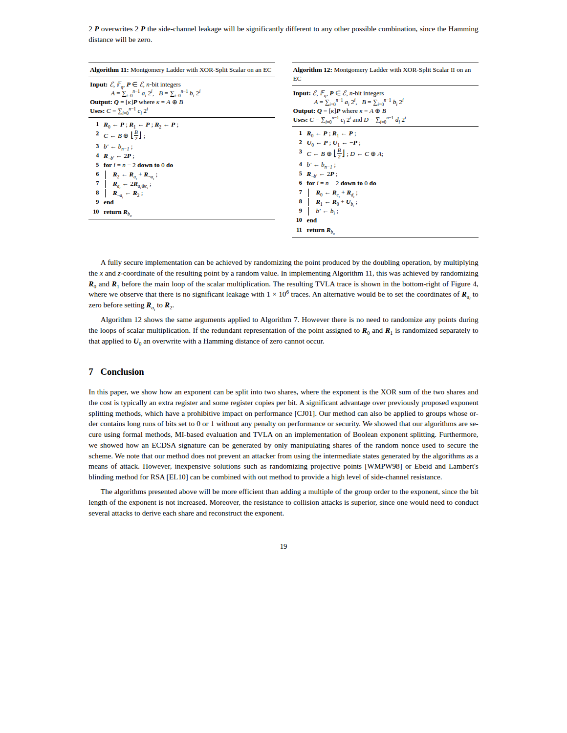2 P overwrites 2 P the side-channel leakage will be significantly different to any other possible combination, since the Hamming distance will be zero.
Algorithm 11: Montgomery Ladder with XOR-Split Scalar on an EC
Input: ℰ, 𝔽q, P ∈ ℰ, n-bit integers A = ∑i=0n−1 ai 2i, B = ∑i=0n−1 bi 2i Output: Q = [κ]P where κ = A ⊕ B
Uses: C = ∑i=0n−1 ci 2i
R0 ← P ; R1 ← P ; R2 ← P ;
C ← B ⊕ ⌊B 2⌋ ;
b′ ← bn−1 ;
R¬b′ ← 2P ;
for i = n − 2 down to 0 do
R2 ← Rai + R¬ai ;
Rai ← 2Rai⊕ci ;
R¬ai ← R2 ;
end
return Rb0
Algorithm 12: Montgomery Ladder with XOR-Split Scalar II on an EC
Input: ℰ, 𝔽q, P ∈ ℰ, n-bit integers A = ∑i=0n−1 ai 2i, B = ∑i=0n−1 bi 2i Output: Q = [κ]P where κ = A ⊕ B
Uses: C = ∑i=0n−1 ci 2i and D = ∑i=0n−1 di 2i
R0 ← P ; R1 ← P ;
U0 ← P ; U1 ← −P ;
C ← B ⊕ ⌊B 2⌋ ; D ← C ⊕ A;
b′ ← bn−1 ;
R¬b′ ← 2P ;
for i = n − 2 down to 0 do
R0 ← Rci + Rdi ;
R1 ← R0 + Ubi ;
b′ ← bi ;
end
return Rb0
A fully secure implementation can be achieved by randomizing the point produced by the doubling operation, by multiplying the x and z-coordinate of the resulting point by a random value. In implementing Algorithm 11, this was achieved by randomizing R0 and R1 before the main loop of the scalar multiplication. The resulting TVLA trace is shown in the bottom-right of Figure 4, where we observe that there is no significant leakage with 1 × 106 traces. An alternative would be to set the coordinates of Rai to zero before setting Rai to R2.
Algorithm 12 shows the same arguments applied to Algorithm 7. However there is no need to randomize any points during the loops of scalar multiplication. If the redundant representation of the point assigned to R0 and R1 is randomized separately to that applied to U0 an overwrite with a Hamming distance of zero cannot occur.
7 Conclusion
In this paper, we show how an exponent can be split into two shares, where the exponent is the XOR sum of the two shares and the cost is typically an extra register and some register copies per bit. A significant advantage over previously proposed exponent splitting methods, which have a prohibitive impact on performance [CJ01]. Our method can also be applied to groups whose order contains long runs of bits set to 0 or 1 without any penalty on performance or security. We showed that our algorithms are secure using formal methods, MI-based evaluation and TVLA on an implementation of Boolean exponent splitting. Furthermore, we showed how an ECDSA signature can be generated by only manipulating shares of the random nonce used to secure the scheme. We note that our method does not prevent an attacker from using the intermediate states generated by the algorithms as a means of attack. However, inexpensive solutions such as randomizing projective points [WMPW98] or Ebeid and Lambert's blinding method for RSA [EL10] can be combined with out method to provide a high level of side-channel resistance.
The algorithms presented above will be more efficient than adding a multiple of the group order to the exponent, since the bit length of the exponent is not increased. Moreover, the resistance to collision attacks is superior, since one would need to conduct several attacks to derive each share and reconstruct the exponent.
19